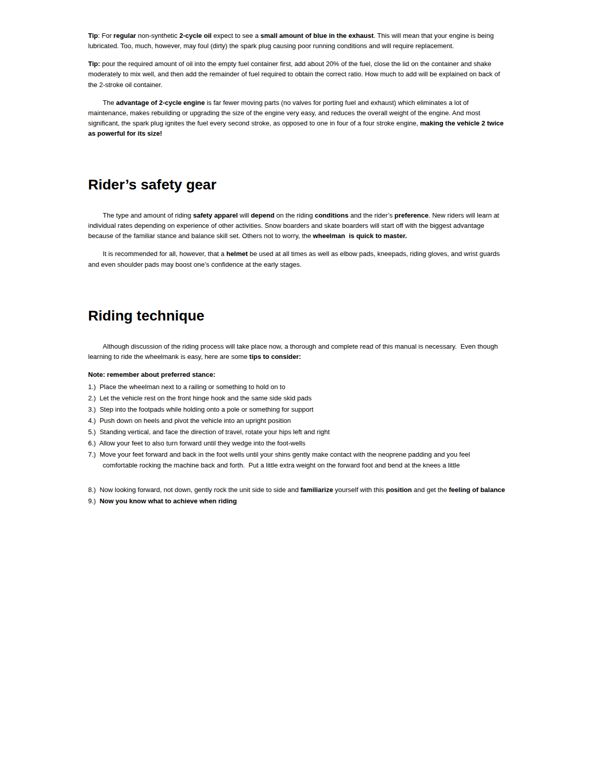Tip: For regular non-synthetic 2-cycle oil expect to see a small amount of blue in the exhaust. This will mean that your engine is being lubricated. Too, much, however, may foul (dirty) the spark plug causing poor running conditions and will require replacement.
Tip: pour the required amount of oil into the empty fuel container first, add about 20% of the fuel, close the lid on the container and shake moderately to mix well, and then add the remainder of fuel required to obtain the correct ratio. How much to add will be explained on back of the 2-stroke oil container.
The advantage of 2-cycle engine is far fewer moving parts (no valves for porting fuel and exhaust) which eliminates a lot of maintenance, makes rebuilding or upgrading the size of the engine very easy, and reduces the overall weight of the engine. And most significant, the spark plug ignites the fuel every second stroke, as opposed to one in four of a four stroke engine, making the vehicle 2 twice as powerful for its size!
Rider’s safety gear
The type and amount of riding safety apparel will depend on the riding conditions and the rider’s preference. New riders will learn at individual rates depending on experience of other activities. Snow boarders and skate boarders will start off with the biggest advantage because of the familiar stance and balance skill set. Others not to worry, the wheelman is quick to master.
It is recommended for all, however, that a helmet be used at all times as well as elbow pads, kneepads, riding gloves, and wrist guards and even shoulder pads may boost one’s confidence at the early stages.
Riding technique
Although discussion of the riding process will take place now, a thorough and complete read of this manual is necessary. Even though learning to ride the wheelmank is easy, here are some tips to consider:
Note: remember about preferred stance:
1.) Place the wheelman next to a railing or something to hold on to
2.) Let the vehicle rest on the front hinge hook and the same side skid pads
3.) Step into the footpads while holding onto a pole or something for support
4.) Push down on heels and pivot the vehicle into an upright position
5.) Standing vertical, and face the direction of travel, rotate your hips left and right
6.) Allow your feet to also turn forward until they wedge into the foot-wells
7.) Move your feet forward and back in the foot wells until your shins gently make contact with the neoprene padding and you feel comfortable rocking the machine back and forth. Put a little extra weight on the forward foot and bend at the knees a little
8.) Now looking forward, not down, gently rock the unit side to side and familiarize yourself with this position and get the feeling of balance
9.) Now you know what to achieve when riding